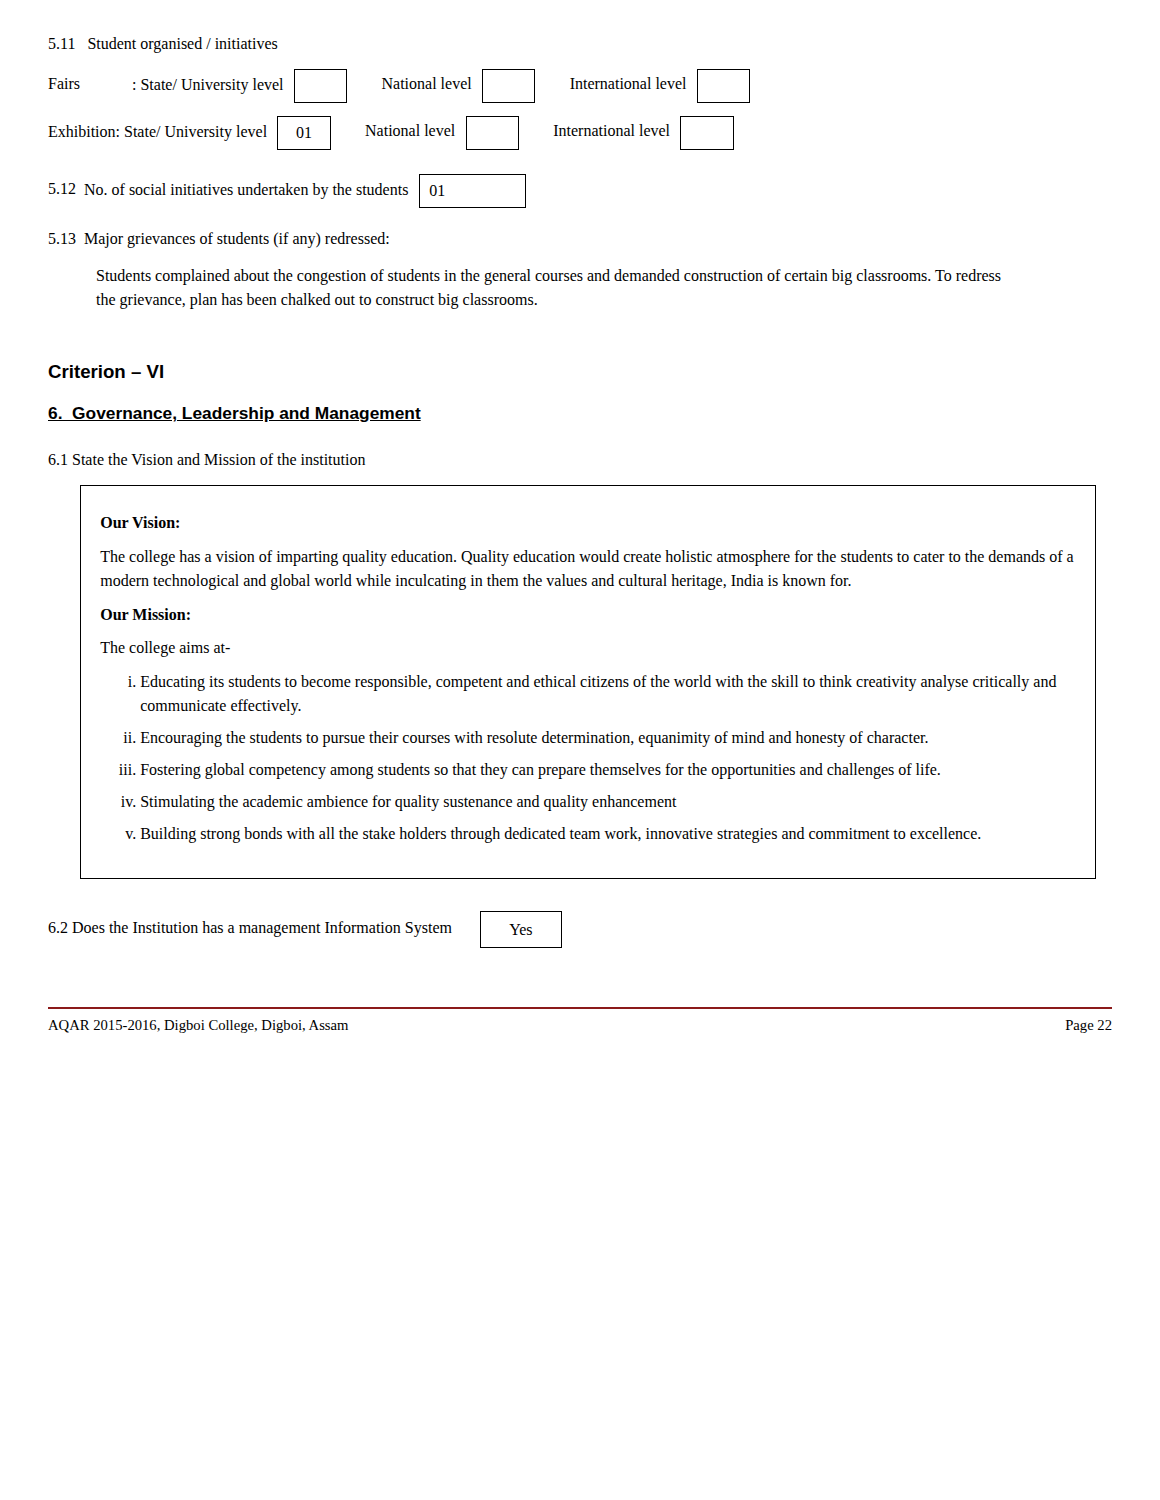5.11 Student organised / initiatives
Fairs : State/ University level National level International level
Exhibition: State/ University level 01 National level International level
5.12 No. of social initiatives undertaken by the students 01
5.13 Major grievances of students (if any) redressed:
Students complained about the congestion of students in the general courses and demanded construction of certain big classrooms. To redress the grievance, plan has been chalked out to construct big classrooms.
Criterion – VI
6. Governance, Leadership and Management
6.1 State the Vision and Mission of the institution
Our Vision:
The college has a vision of imparting quality education. Quality education would create holistic atmosphere for the students to cater to the demands of a modern technological and global world while inculcating in them the values and cultural heritage, India is known for.
Our Mission:
The college aims at-
Educating its students to become responsible, competent and ethical citizens of the world with the skill to think creativity analyse critically and communicate effectively.
Encouraging the students to pursue their courses with resolute determination, equanimity of mind and honesty of character.
Fostering global competency among students so that they can prepare themselves for the opportunities and challenges of life.
Stimulating the academic ambience for quality sustenance and quality enhancement
Building strong bonds with all the stake holders through dedicated team work, innovative strategies and commitment to excellence.
6.2 Does the Institution has a management Information System Yes
AQAR 2015-2016, Digboi College, Digboi, Assam Page 22